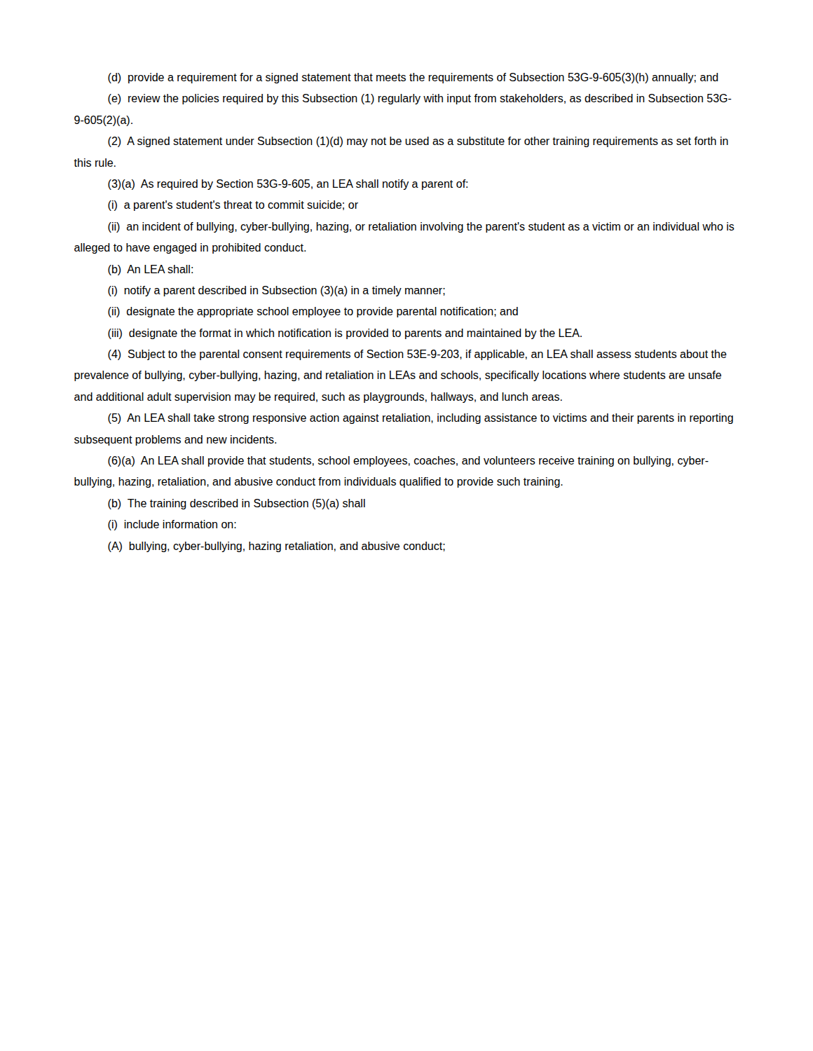(d) provide a requirement for a signed statement that meets the requirements of Subsection 53G-9-605(3)(h) annually; and
(e) review the policies required by this Subsection (1) regularly with input from stakeholders, as described in Subsection 53G-9-605(2)(a).
(2) A signed statement under Subsection (1)(d) may not be used as a substitute for other training requirements as set forth in this rule.
(3)(a) As required by Section 53G-9-605, an LEA shall notify a parent of:
(i) a parent's student's threat to commit suicide; or
(ii) an incident of bullying, cyber-bullying, hazing, or retaliation involving the parent's student as a victim or an individual who is alleged to have engaged in prohibited conduct.
(b) An LEA shall:
(i) notify a parent described in Subsection (3)(a) in a timely manner;
(ii) designate the appropriate school employee to provide parental notification; and
(iii) designate the format in which notification is provided to parents and maintained by the LEA.
(4) Subject to the parental consent requirements of Section 53E-9-203, if applicable, an LEA shall assess students about the prevalence of bullying, cyber-bullying, hazing, and retaliation in LEAs and schools, specifically locations where students are unsafe and additional adult supervision may be required, such as playgrounds, hallways, and lunch areas.
(5) An LEA shall take strong responsive action against retaliation, including assistance to victims and their parents in reporting subsequent problems and new incidents.
(6)(a) An LEA shall provide that students, school employees, coaches, and volunteers receive training on bullying, cyber-bullying, hazing, retaliation, and abusive conduct from individuals qualified to provide such training.
(b) The training described in Subsection (5)(a) shall
(i) include information on:
(A) bullying, cyber-bullying, hazing retaliation, and abusive conduct;